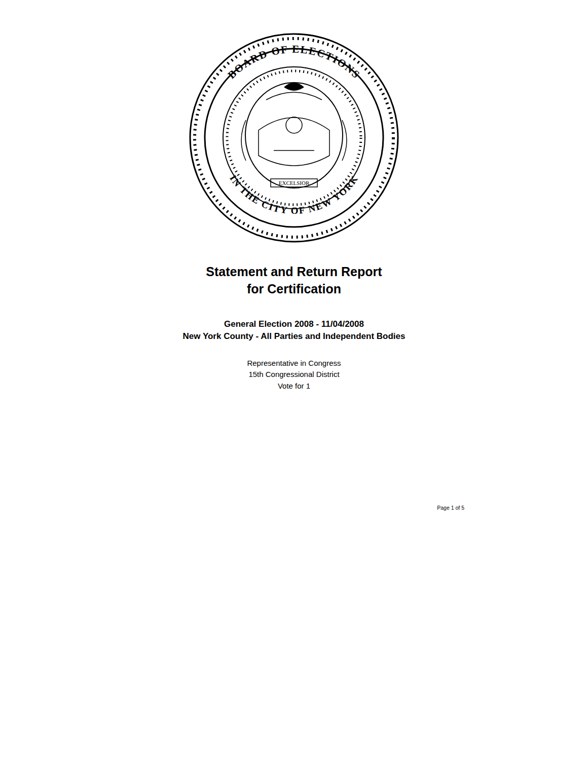Statement and Return Report
for Certification
General Election 2008 - 11/04/2008
New York County - All Parties and Independent Bodies
Representative in Congress
15th Congressional District
Vote for 1
Page 1 of 5